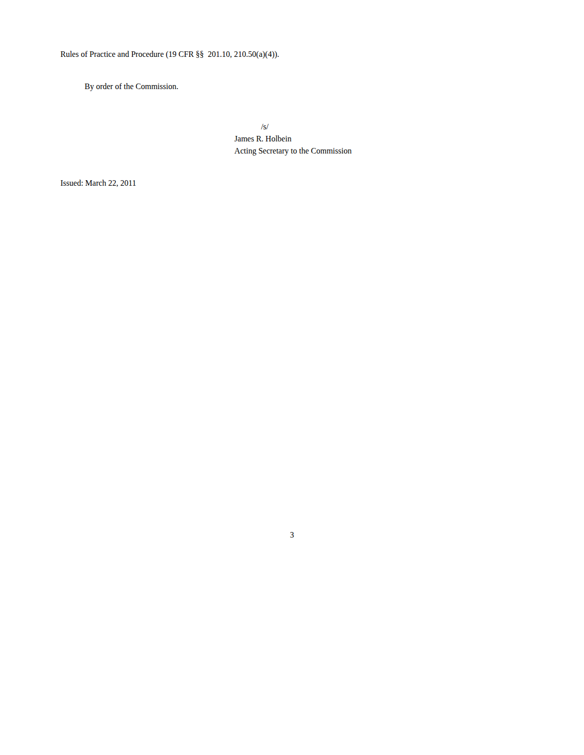Rules of Practice and Procedure (19 CFR §§ 201.10, 210.50(a)(4)).
By order of the Commission.
/s/
James R. Holbein
Acting Secretary to the Commission
Issued: March 22, 2011
3